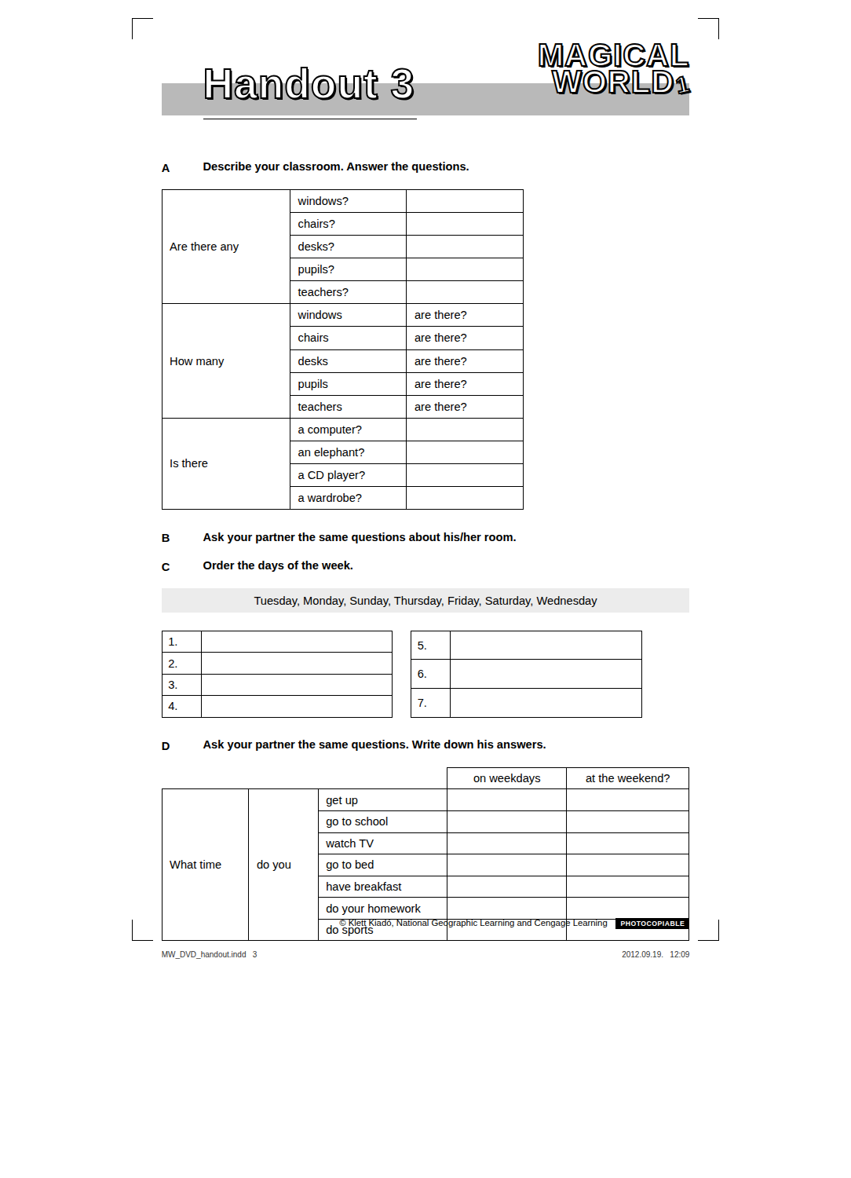Handout 3
MAGICAL WORLD1
A
Describe your classroom. Answer the questions.
| Are there any | windows? | |
| chairs? | |
| desks? | |
| pupils? | |
| teachers? | |
| How many | windows | are there? |
| chairs | are there? |
| desks | are there? |
| pupils | are there? |
| teachers | are there? |
| Is there | a computer? | |
| an elephant? | |
| a CD player? | |
| a wardrobe? | |
B
Ask your partner the same questions about his/her room.
C
Order the days of the week.
Tuesday, Monday, Sunday, Thursday, Friday, Saturday, Wednesday
| 1. | |
| 2. | |
| 3. | |
| 4. | |
| 5. | |
| 6. | |
| 7. | |
D
Ask your partner the same questions. Write down his answers.
| | | | on weekdays | at the weekend? |
| What time | do you | get up | | |
| go to school | | |
| watch TV | | |
| go to bed | | |
| have breakfast | | |
| do your homework | | |
| do sports | | |
© Klett Kiadó, National Geographic Learning and Cengage Learning PHOTOCOPIABLE
MW_DVD_handout.indd 3 2012.09.19. 12:09